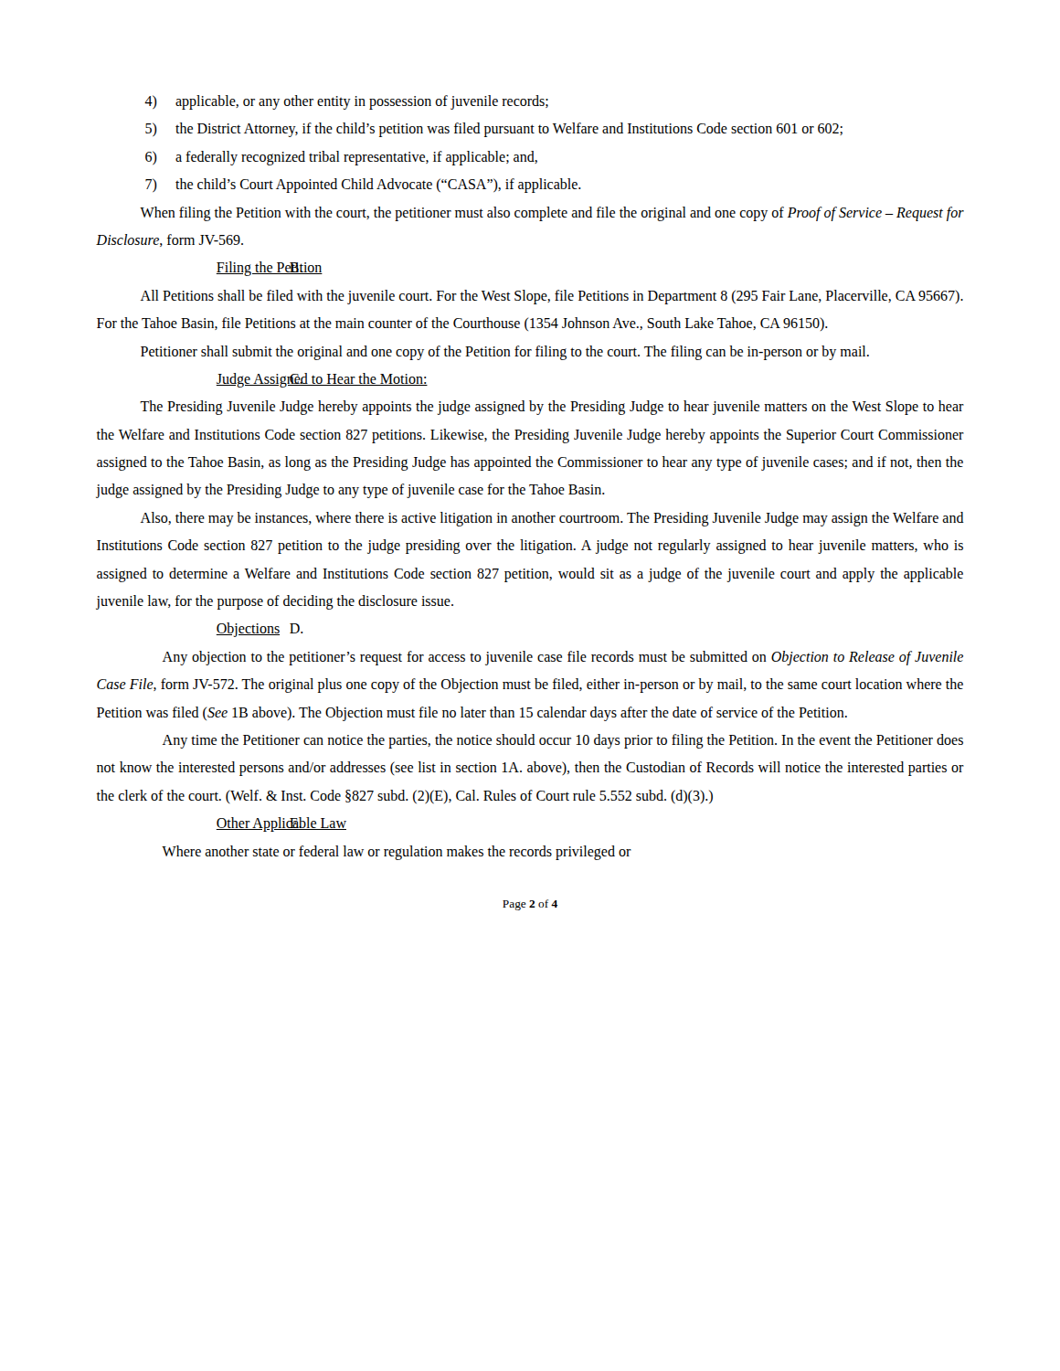4) applicable, or any other entity in possession of juvenile records;
5) the District Attorney, if the child’s petition was filed pursuant to Welfare and Institutions Code section 601 or 602;
6) a federally recognized tribal representative, if applicable; and,
7) the child’s Court Appointed Child Advocate (“CASA”), if applicable.
When filing the Petition with the court, the petitioner must also complete and file the original and one copy of Proof of Service – Request for Disclosure, form JV-569.
B. Filing the Petition
All Petitions shall be filed with the juvenile court. For the West Slope, file Petitions in Department 8 (295 Fair Lane, Placerville, CA 95667). For the Tahoe Basin, file Petitions at the main counter of the Courthouse (1354 Johnson Ave., South Lake Tahoe, CA 96150).
Petitioner shall submit the original and one copy of the Petition for filing to the court. The filing can be in-person or by mail.
C. Judge Assigned to Hear the Motion:
The Presiding Juvenile Judge hereby appoints the judge assigned by the Presiding Judge to hear juvenile matters on the West Slope to hear the Welfare and Institutions Code section 827 petitions. Likewise, the Presiding Juvenile Judge hereby appoints the Superior Court Commissioner assigned to the Tahoe Basin, as long as the Presiding Judge has appointed the Commissioner to hear any type of juvenile cases; and if not, then the judge assigned by the Presiding Judge to any type of juvenile case for the Tahoe Basin.
Also, there may be instances, where there is active litigation in another courtroom. The Presiding Juvenile Judge may assign the Welfare and Institutions Code section 827 petition to the judge presiding over the litigation. A judge not regularly assigned to hear juvenile matters, who is assigned to determine a Welfare and Institutions Code section 827 petition, would sit as a judge of the juvenile court and apply the applicable juvenile law, for the purpose of deciding the disclosure issue.
D. Objections
Any objection to the petitioner’s request for access to juvenile case file records must be submitted on Objection to Release of Juvenile Case File, form JV-572. The original plus one copy of the Objection must be filed, either in-person or by mail, to the same court location where the Petition was filed (See 1B above). The Objection must file no later than 15 calendar days after the date of service of the Petition.
Any time the Petitioner can notice the parties, the notice should occur 10 days prior to filing the Petition. In the event the Petitioner does not know the interested persons and/or addresses (see list in section 1A. above), then the Custodian of Records will notice the interested parties or the clerk of the court. (Welf. & Inst. Code §827 subd. (2)(E), Cal. Rules of Court rule 5.552 subd. (d)(3).)
E. Other Applicable Law
Where another state or federal law or regulation makes the records privileged or
Page 2 of 4